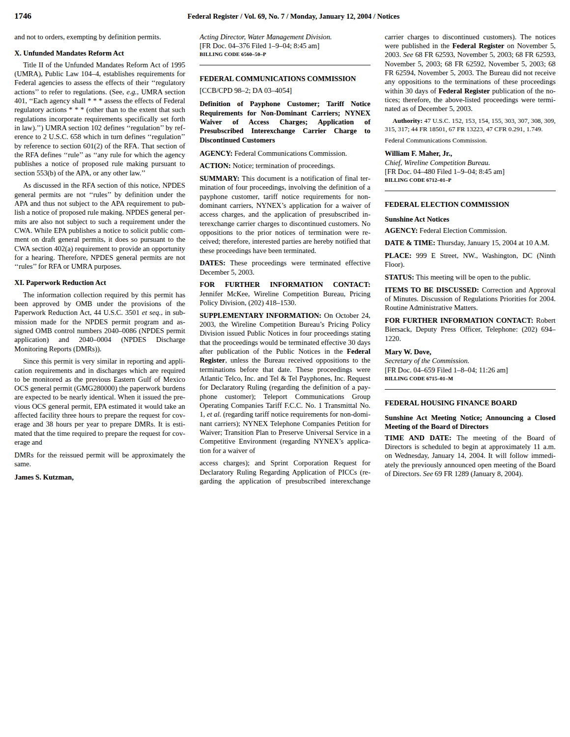1746 Federal Register / Vol. 69, No. 7 / Monday, January 12, 2004 / Notices
and not to orders, exempting by definition permits.
X. Unfunded Mandates Reform Act
Title II of the Unfunded Mandates Reform Act of 1995 (UMRA), Public Law 104–4, establishes requirements for Federal agencies to assess the effects of their ‘‘regulatory actions’’ to refer to regulations. (See, e.g., UMRA section 401, ‘‘Each agency shall * * * assess the effects of Federal regulatory actions * * * (other than to the extent that such regulations incorporate requirements specifically set forth in law).’’) UMRA section 102 defines ‘‘regulation’’ by reference to 2 U.S.C. 658 which in turn defines ‘‘regulation’’ by reference to section 601(2) of the RFA. That section of the RFA defines ‘‘rule’’ as ‘‘any rule for which the agency publishes a notice of proposed rule making pursuant to section 553(b) of the APA, or any other law.’’
As discussed in the RFA section of this notice, NPDES general permits are not ‘‘rules’’ by definition under the APA and thus not subject to the APA requirement to publish a notice of proposed rule making. NPDES general permits are also not subject to such a requirement under the CWA. While EPA publishes a notice to solicit public comment on draft general permits, it does so pursuant to the CWA section 402(a) requirement to provide an opportunity for a hearing. Therefore, NPDES general permits are not ‘‘rules’’ for RFA or UMRA purposes.
XI. Paperwork Reduction Act
The information collection required by this permit has been approved by OMB under the provisions of the Paperwork Reduction Act, 44 U.S.C. 3501 et seq., in submission made for the NPDES permit program and assigned OMB control numbers 2040–0086 (NPDES permit application) and 2040–0004 (NPDES Discharge Monitoring Reports (DMRs)).
Since this permit is very similar in reporting and application requirements and in discharges which are required to be monitored as the previous Eastern Gulf of Mexico OCS general permit (GMG280000) the paperwork burdens are expected to be nearly identical. When it issued the previous OCS general permit, EPA estimated it would take an affected facility three hours to prepare the request for coverage and 38 hours per year to prepare DMRs. It is estimated that the time required to prepare the request for coverage and
DMRs for the reissued permit will be approximately the same.
James S. Kutzman,
Acting Director, Water Management Division.
[FR Doc. 04–376 Filed 1–9–04; 8:45 am]
BILLING CODE 6560–50–P
FEDERAL COMMUNICATIONS COMMISSION
[CCB/CPD 98–2; DA 03–4054]
Definition of Payphone Customer; Tariff Notice Requirements for Non-Dominant Carriers; NYNEX Waiver of Access Charges; Application of Presubscribed Interexchange Carrier Charge to Discontinued Customers
AGENCY: Federal Communications Commission.
ACTION: Notice; termination of proceedings.
SUMMARY: This document is a notification of final termination of four proceedings, involving the definition of a payphone customer, tariff notice requirements for non-dominant carriers, NYNEX’s application for a waiver of access charges, and the application of presubscribed interexchange carrier charges to discontinued customers. No oppositions to the prior notices of termination were received; therefore, interested parties are hereby notified that these proceedings have been terminated.
DATES: These proceedings were terminated effective December 5, 2003.
FOR FURTHER INFORMATION CONTACT: Jennifer McKee, Wireline Competition Bureau, Pricing Policy Division, (202) 418–1530.
SUPPLEMENTARY INFORMATION: On October 24, 2003, the Wireline Competition Bureau’s Pricing Policy Division issued Public Notices in four proceedings stating that the proceedings would be terminated effective 30 days after publication of the Public Notices in the Federal Register, unless the Bureau received oppositions to the terminations before that date. These proceedings were Atlantic Telco, Inc. and Tel & Tel Payphones, Inc. Request for Declaratory Ruling (regarding the definition of a payphone customer); Teleport Communications Group Operating Companies Tariff F.C.C. No. 1 Transmittal No. 1, et al. (regarding tariff notice requirements for non-dominant carriers); NYNEX Telephone Companies Petition for Waiver; Transition Plan to Preserve Universal Service in a Competitive Environment (regarding NYNEX’s application for a waiver of
access charges); and Sprint Corporation Request for Declaratory Ruling Regarding Application of PICCs (regarding the application of presubscribed interexchange carrier charges to discontinued customers). The notices were published in the Federal Register on November 5, 2003. See 68 FR 62593, November 5, 2003; 68 FR 62593, November 5, 2003; 68 FR 62592, November 5, 2003; 68 FR 62594, November 5, 2003. The Bureau did not receive any oppositions to the terminations of these proceedings within 30 days of Federal Register publication of the notices; therefore, the above-listed proceedings were terminated as of December 5, 2003.
Authority: 47 U.S.C. 152, 153, 154, 155, 303, 307, 308, 309, 315, 317; 44 FR 18501, 67 FR 13223, 47 CFR 0.291, 1.749.
Federal Communications Commission.
William F. Maher, Jr.,
Chief, Wireline Competition Bureau.
[FR Doc. 04–480 Filed 1–9–04; 8:45 am]
BILLING CODE 6712–01–P
FEDERAL ELECTION COMMISSION
Sunshine Act Notices
AGENCY: Federal Election Commission.
DATE & TIME: Thursday, January 15, 2004 at 10 A.M.
PLACE: 999 E Street, NW., Washington, DC (Ninth Floor).
STATUS: This meeting will be open to the public.
ITEMS TO BE DISCUSSED: Correction and Approval of Minutes. Discussion of Regulations Priorities for 2004. Routine Administrative Matters.
FOR FURTHER INFORMATION CONTACT: Robert Biersack, Deputy Press Officer, Telephone: (202) 694–1220.
Mary W. Dove,
Secretary of the Commission.
[FR Doc. 04–659 Filed 1–8–04; 11:26 am]
BILLING CODE 6715–01–M
FEDERAL HOUSING FINANCE BOARD
Sunshine Act Meeting Notice; Announcing a Closed Meeting of the Board of Directors
TIME AND DATE: The meeting of the Board of Directors is scheduled to begin at approximately 11 a.m. on Wednesday, January 14, 2004. It will follow immediately the previously announced open meeting of the Board of Directors. See 69 FR 1289 (January 8, 2004).